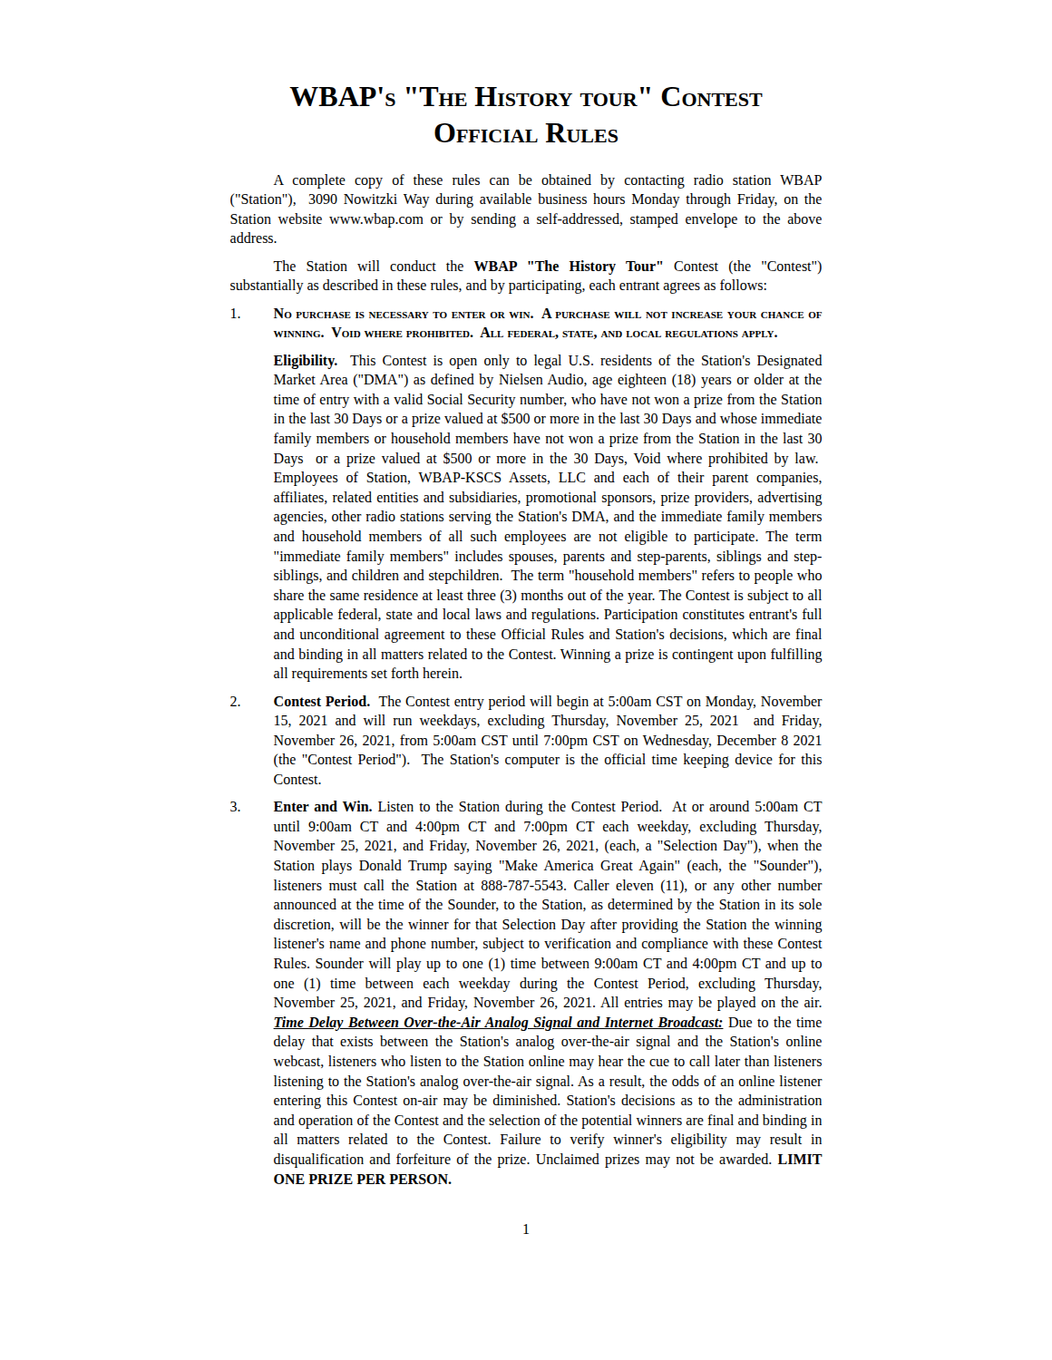WBAP's "The History tour" Contest Official Rules
A complete copy of these rules can be obtained by contacting radio station WBAP ("Station"), 3090 Nowitzki Way during available business hours Monday through Friday, on the Station website www.wbap.com or by sending a self-addressed, stamped envelope to the above address.
The Station will conduct the WBAP "The History Tour" Contest (the "Contest") substantially as described in these rules, and by participating, each entrant agrees as follows:
No purchase is necessary to enter or win. A purchase will not increase your chance of winning. Void where prohibited. All federal, state, and local regulations apply.
Eligibility. This Contest is open only to legal U.S. residents of the Station's Designated Market Area ("DMA") as defined by Nielsen Audio, age eighteen (18) years or older at the time of entry with a valid Social Security number, who have not won a prize from the Station in the last 30 Days or a prize valued at $500 or more in the last 30 Days and whose immediate family members or household members have not won a prize from the Station in the last 30 Days or a prize valued at $500 or more in the 30 Days, Void where prohibited by law. Employees of Station, WBAP-KSCS Assets, LLC and each of their parent companies, affiliates, related entities and subsidiaries, promotional sponsors, prize providers, advertising agencies, other radio stations serving the Station's DMA, and the immediate family members and household members of all such employees are not eligible to participate. The term "immediate family members" includes spouses, parents and step-parents, siblings and step-siblings, and children and stepchildren. The term "household members" refers to people who share the same residence at least three (3) months out of the year. The Contest is subject to all applicable federal, state and local laws and regulations. Participation constitutes entrant's full and unconditional agreement to these Official Rules and Station's decisions, which are final and binding in all matters related to the Contest. Winning a prize is contingent upon fulfilling all requirements set forth herein.
Contest Period. The Contest entry period will begin at 5:00am CST on Monday, November 15, 2021 and will run weekdays, excluding Thursday, November 25, 2021 and Friday, November 26, 2021, from 5:00am CST until 7:00pm CST on Wednesday, December 8 2021 (the "Contest Period"). The Station's computer is the official time keeping device for this Contest.
Enter and Win. Listen to the Station during the Contest Period. At or around 5:00am CT until 9:00am CT and 4:00pm CT and 7:00pm CT each weekday, excluding Thursday, November 25, 2021, and Friday, November 26, 2021, (each, a "Selection Day"), when the Station plays Donald Trump saying "Make America Great Again" (each, the "Sounder"), listeners must call the Station at 888-787-5543. Caller eleven (11), or any other number announced at the time of the Sounder, to the Station, as determined by the Station in its sole discretion, will be the winner for that Selection Day after providing the Station the winning listener's name and phone number, subject to verification and compliance with these Contest Rules. Sounder will play up to one (1) time between 9:00am CT and 4:00pm CT and up to one (1) time between each weekday during the Contest Period, excluding Thursday, November 25, 2021, and Friday, November 26, 2021. All entries may be played on the air. Time Delay Between Over-the-Air Analog Signal and Internet Broadcast: Due to the time delay that exists between the Station's analog over-the-air signal and the Station's online webcast, listeners who listen to the Station online may hear the cue to call later than listeners listening to the Station's analog over-the-air signal. As a result, the odds of an online listener entering this Contest on-air may be diminished. Station's decisions as to the administration and operation of the Contest and the selection of the potential winners are final and binding in all matters related to the Contest. Failure to verify winner's eligibility may result in disqualification and forfeiture of the prize. Unclaimed prizes may not be awarded. LIMIT ONE PRIZE PER PERSON.
1